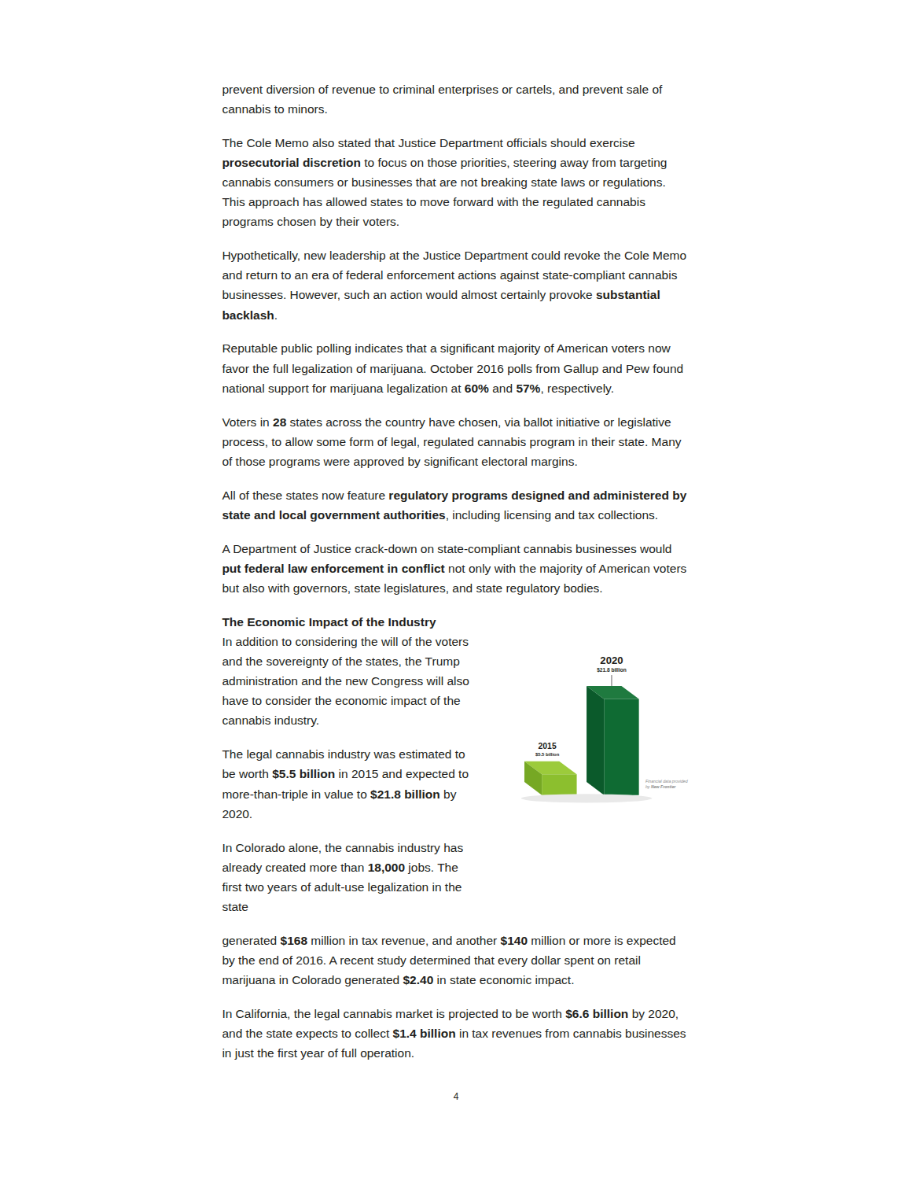prevent diversion of revenue to criminal enterprises or cartels, and prevent sale of cannabis to minors.
The Cole Memo also stated that Justice Department officials should exercise prosecutorial discretion to focus on those priorities, steering away from targeting cannabis consumers or businesses that are not breaking state laws or regulations. This approach has allowed states to move forward with the regulated cannabis programs chosen by their voters.
Hypothetically, new leadership at the Justice Department could revoke the Cole Memo and return to an era of federal enforcement actions against state-compliant cannabis businesses. However, such an action would almost certainly provoke substantial backlash.
Reputable public polling indicates that a significant majority of American voters now favor the full legalization of marijuana. October 2016 polls from Gallup and Pew found national support for marijuana legalization at 60% and 57%, respectively.
Voters in 28 states across the country have chosen, via ballot initiative or legislative process, to allow some form of legal, regulated cannabis program in their state. Many of those programs were approved by significant electoral margins.
All of these states now feature regulatory programs designed and administered by state and local government authorities, including licensing and tax collections.
A Department of Justice crack-down on state-compliant cannabis businesses would put federal law enforcement in conflict not only with the majority of American voters but also with governors, state legislatures, and state regulatory bodies.
The Economic Impact of the Industry
In addition to considering the will of the voters and the sovereignty of the states, the Trump administration and the new Congress will also have to consider the economic impact of the cannabis industry.
The legal cannabis industry was estimated to be worth $5.5 billion in 2015 and expected to more-than-triple in value to $21.8 billion by 2020.
In Colorado alone, the cannabis industry has already created more than 18,000 jobs. The first two years of adult-use legalization in the state
2020 $21.8 billion 2015 $5.5 billion Financial data provided by New Frontier
generated $168 million in tax revenue, and another $140 million or more is expected by the end of 2016. A recent study determined that every dollar spent on retail marijuana in Colorado generated $2.40 in state economic impact.
In California, the legal cannabis market is projected to be worth $6.6 billion by 2020, and the state expects to collect $1.4 billion in tax revenues from cannabis businesses in just the first year of full operation.
4